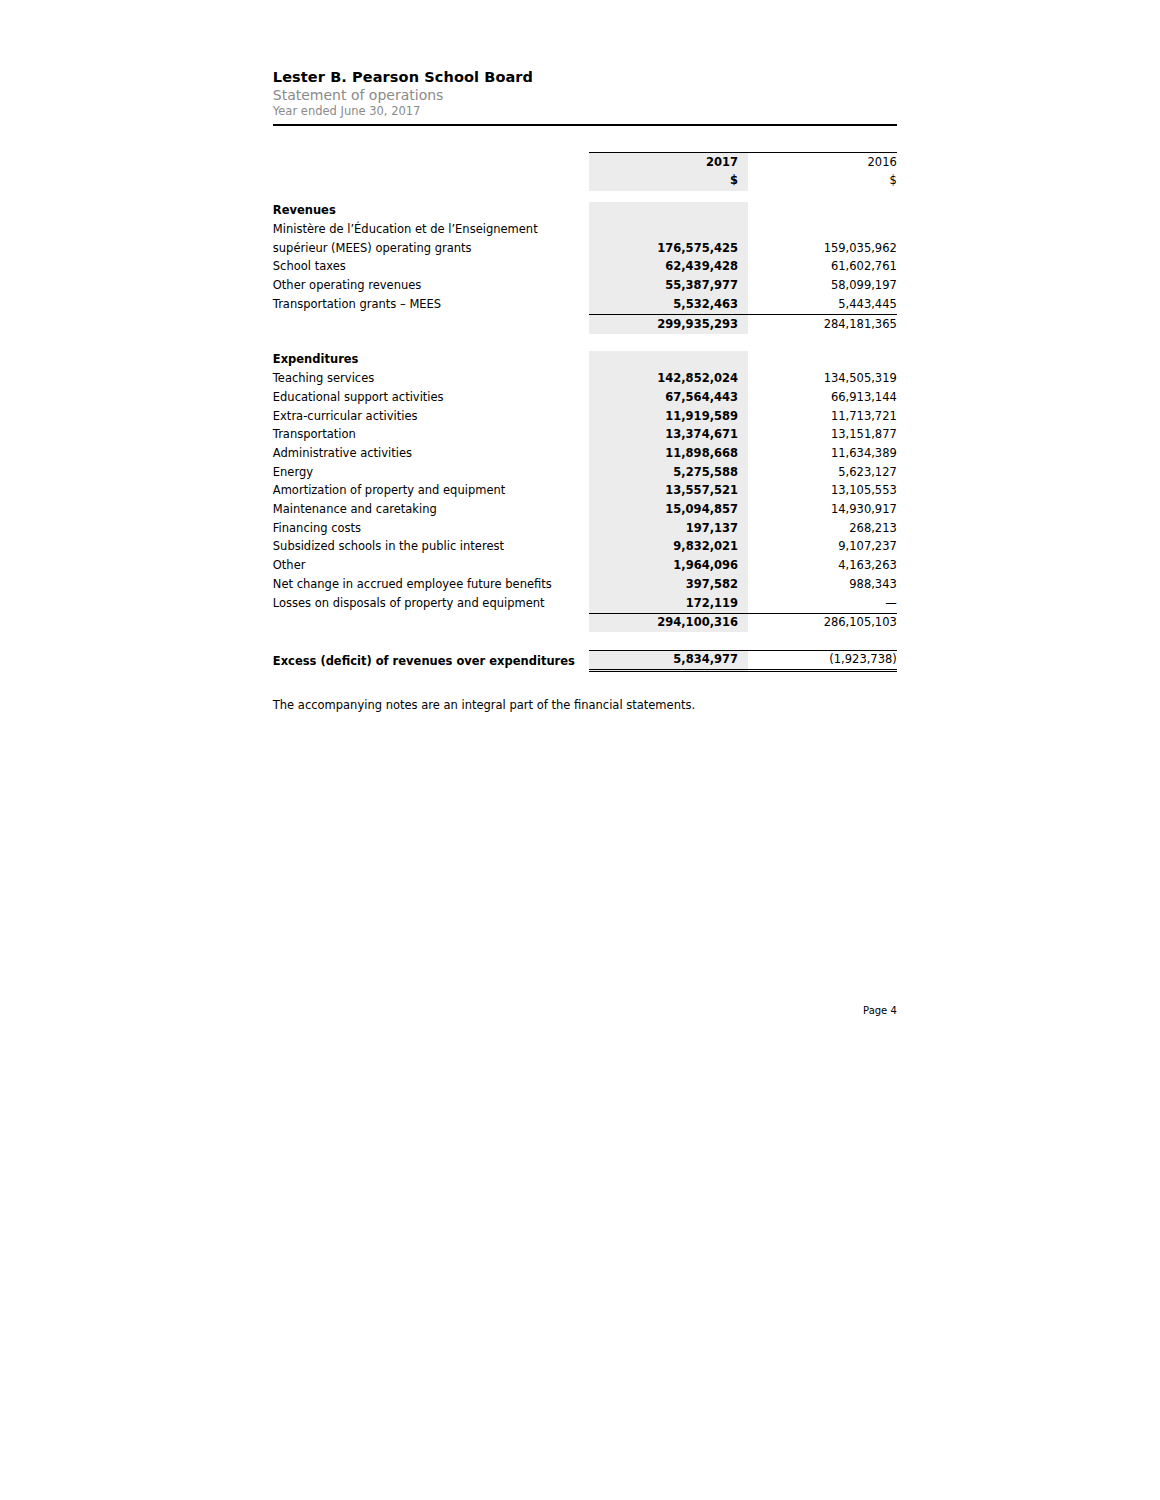Lester B. Pearson School Board
Statement of operations
Year ended June 30, 2017
| | 2017 | 2016 |
| | $ | $ |
| Revenues | | |
| Ministère de l’Éducation et de l’Enseignement | | |
| supérieur (MEES) operating grants | 176,575,425 | 159,035,962 |
| School taxes | 62,439,428 | 61,602,761 |
| Other operating revenues | 55,387,977 | 58,099,197 |
| Transportation grants – MEES | 5,532,463 | 5,443,445 |
| | 299,935,293 | 284,181,365 |
| Expenditures | | |
| Teaching services | 142,852,024 | 134,505,319 |
| Educational support activities | 67,564,443 | 66,913,144 |
| Extra-curricular activities | 11,919,589 | 11,713,721 |
| Transportation | 13,374,671 | 13,151,877 |
| Administrative activities | 11,898,668 | 11,634,389 |
| Energy | 5,275,588 | 5,623,127 |
| Amortization of property and equipment | 13,557,521 | 13,105,553 |
| Maintenance and caretaking | 15,094,857 | 14,930,917 |
| Financing costs | 197,137 | 268,213 |
| Subsidized schools in the public interest | 9,832,021 | 9,107,237 |
| Other | 1,964,096 | 4,163,263 |
| Net change in accrued employee future benefits | 397,582 | 988,343 |
| Losses on disposals of property and equipment | 172,119 | — |
| | 294,100,316 | 286,105,103 |
| Excess (deficit) of revenues over expenditures | 5,834,977 | (1,923,738) |
The accompanying notes are an integral part of the financial statements.
Page 4